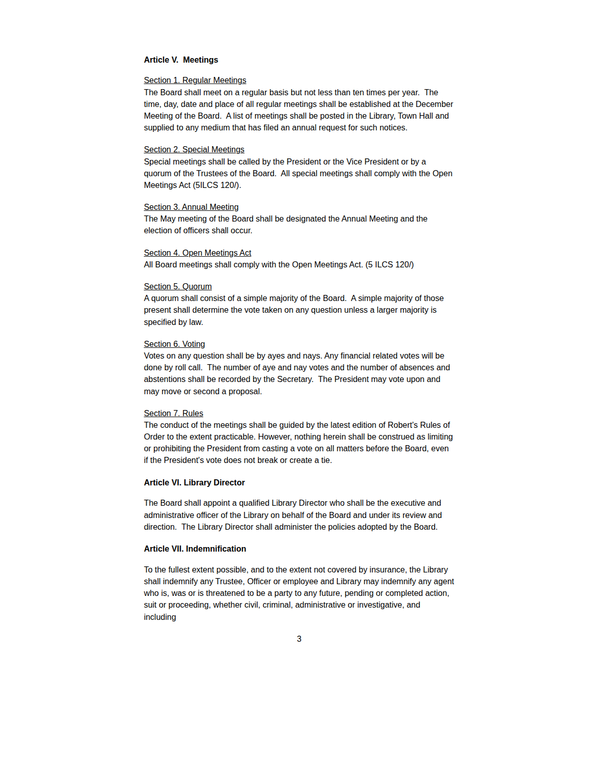Article V. Meetings
Section 1. Regular Meetings
The Board shall meet on a regular basis but not less than ten times per year. The time, day, date and place of all regular meetings shall be established at the December Meeting of the Board. A list of meetings shall be posted in the Library, Town Hall and supplied to any medium that has filed an annual request for such notices.
Section 2. Special Meetings
Special meetings shall be called by the President or the Vice President or by a quorum of the Trustees of the Board. All special meetings shall comply with the Open Meetings Act (5ILCS 120/).
Section 3. Annual Meeting
The May meeting of the Board shall be designated the Annual Meeting and the election of officers shall occur.
Section 4. Open Meetings Act
All Board meetings shall comply with the Open Meetings Act. (5 ILCS 120/)
Section 5. Quorum
A quorum shall consist of a simple majority of the Board. A simple majority of those present shall determine the vote taken on any question unless a larger majority is specified by law.
Section 6. Voting
Votes on any question shall be by ayes and nays. Any financial related votes will be done by roll call. The number of aye and nay votes and the number of absences and abstentions shall be recorded by the Secretary. The President may vote upon and may move or second a proposal.
Section 7. Rules
The conduct of the meetings shall be guided by the latest edition of Robert's Rules of Order to the extent practicable. However, nothing herein shall be construed as limiting or prohibiting the President from casting a vote on all matters before the Board, even if the President's vote does not break or create a tie.
Article VI. Library Director
The Board shall appoint a qualified Library Director who shall be the executive and administrative officer of the Library on behalf of the Board and under its review and direction. The Library Director shall administer the policies adopted by the Board.
Article VII. Indemnification
To the fullest extent possible, and to the extent not covered by insurance, the Library shall indemnify any Trustee, Officer or employee and Library may indemnify any agent who is, was or is threatened to be a party to any future, pending or completed action, suit or proceeding, whether civil, criminal, administrative or investigative, and including
3